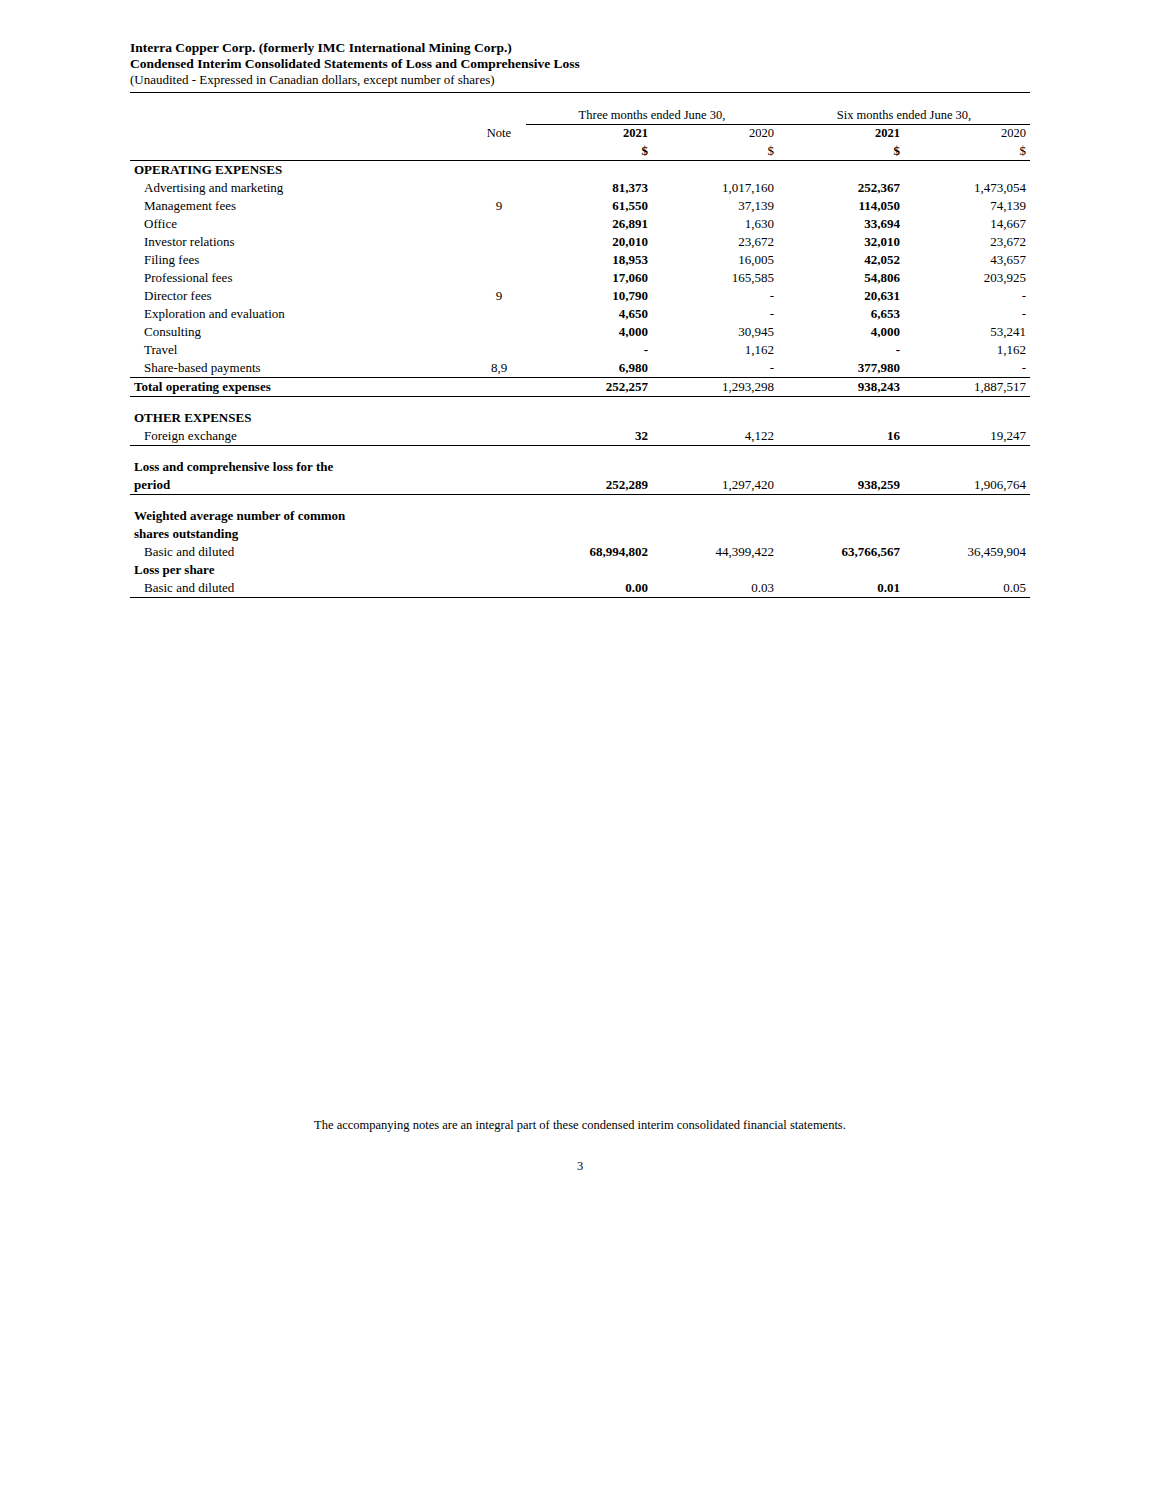Interra Copper Corp. (formerly IMC International Mining Corp.)
Condensed Interim Consolidated Statements of Loss and Comprehensive Loss
(Unaudited - Expressed in Canadian dollars, except number of shares)
| | | Three months ended June 30, | Six months ended June 30, |
| | Note | 2021 | 2020 | 2021 | 2020 |
| | | $ | $ | $ | $ |
| OPERATING EXPENSES | | | | | |
| Advertising and marketing | | 81,373 | 1,017,160 | 252,367 | 1,473,054 |
| Management fees | 9 | 61,550 | 37,139 | 114,050 | 74,139 |
| Office | | 26,891 | 1,630 | 33,694 | 14,667 |
| Investor relations | | 20,010 | 23,672 | 32,010 | 23,672 |
| Filing fees | | 18,953 | 16,005 | 42,052 | 43,657 |
| Professional fees | | 17,060 | 165,585 | 54,806 | 203,925 |
| Director fees | 9 | 10,790 | - | 20,631 | - |
| Exploration and evaluation | | 4,650 | - | 6,653 | - |
| Consulting | | 4,000 | 30,945 | 4,000 | 53,241 |
| Travel | | - | 1,162 | - | 1,162 |
| Share-based payments | 8,9 | 6,980 | - | 377,980 | - |
| Total operating expenses | | 252,257 | 1,293,298 | 938,243 | 1,887,517 |
| OTHER EXPENSES | | | | | |
| Foreign exchange | | 32 | 4,122 | 16 | 19,247 |
| Loss and comprehensive loss for the | | | | | |
| period | | 252,289 | 1,297,420 | 938,259 | 1,906,764 |
| Weighted average number of common | | | | | |
| shares outstanding | | | | | |
| Basic and diluted | | 68,994,802 | 44,399,422 | 63,766,567 | 36,459,904 |
| Loss per share | | | | | |
| Basic and diluted | | 0.00 | 0.03 | 0.01 | 0.05 |
The accompanying notes are an integral part of these condensed interim consolidated financial statements.
3